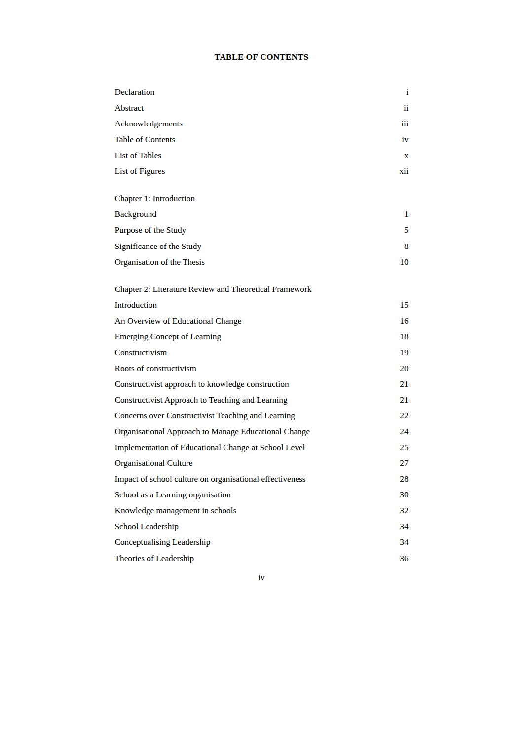TABLE OF CONTENTS
| Declaration | i |
| Abstract | ii |
| Acknowledgements | iii |
| Table of Contents | iv |
| List of Tables | x |
| List of Figures | xii |
| Chapter 1: Introduction | |
| Background | 1 |
| Purpose of the Study | 5 |
| Significance of the Study | 8 |
| Organisation of the Thesis | 10 |
| Chapter 2: Literature Review and Theoretical Framework | |
| Introduction | 15 |
| An Overview of Educational Change | 16 |
| Emerging Concept of Learning | 18 |
| Constructivism | 19 |
| Roots of constructivism | 20 |
| Constructivist approach to knowledge construction | 21 |
| Constructivist Approach to Teaching and Learning | 21 |
| Concerns over Constructivist Teaching and Learning | 22 |
| Organisational Approach to Manage Educational Change | 24 |
| Implementation of Educational Change at School Level | 25 |
| Organisational Culture | 27 |
| Impact of school culture on organisational effectiveness | 28 |
| School as a Learning organisation | 30 |
| Knowledge management in schools | 32 |
| School Leadership | 34 |
| Conceptualising Leadership | 34 |
| Theories of Leadership | 36 |
iv